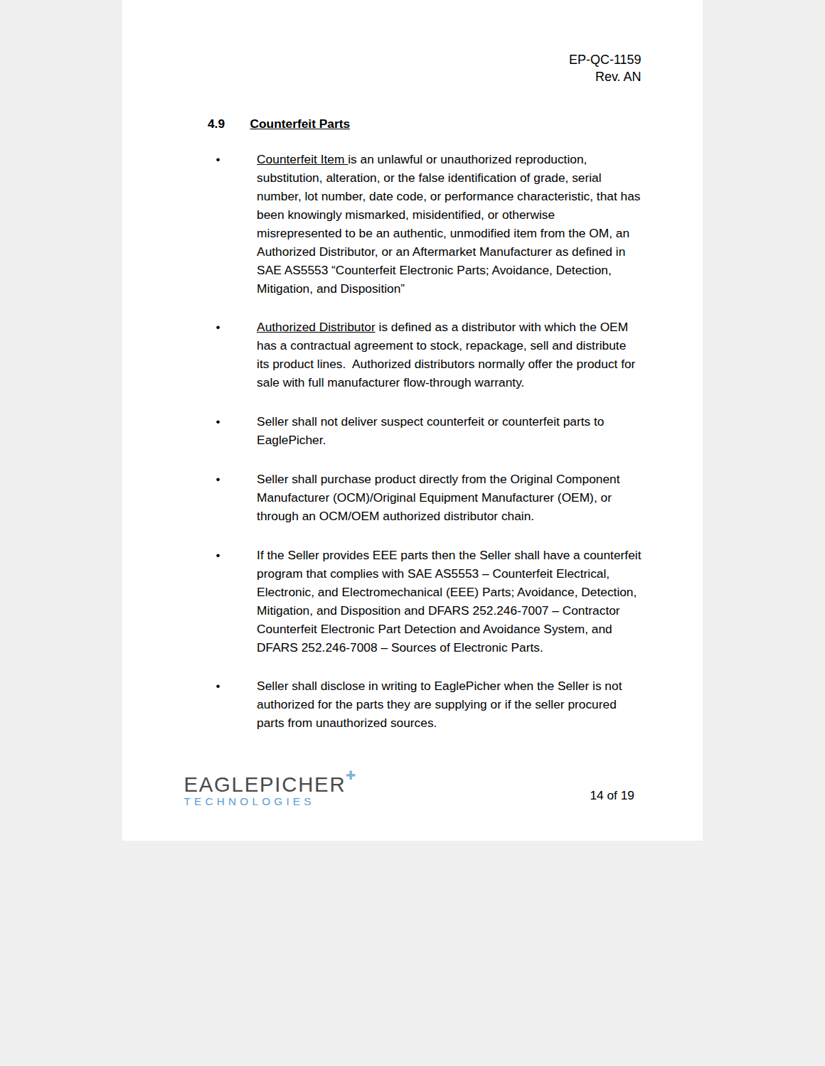EP-QC-1159
Rev. AN
4.9 Counterfeit Parts
Counterfeit Item is an unlawful or unauthorized reproduction, substitution, alteration, or the false identification of grade, serial number, lot number, date code, or performance characteristic, that has been knowingly mismarked, misidentified, or otherwise misrepresented to be an authentic, unmodified item from the OM, an Authorized Distributor, or an Aftermarket Manufacturer as defined in SAE AS5553 “Counterfeit Electronic Parts; Avoidance, Detection, Mitigation, and Disposition”
Authorized Distributor is defined as a distributor with which the OEM has a contractual agreement to stock, repackage, sell and distribute its product lines. Authorized distributors normally offer the product for sale with full manufacturer flow-through warranty.
Seller shall not deliver suspect counterfeit or counterfeit parts to EaglePicher.
Seller shall purchase product directly from the Original Component Manufacturer (OCM)/Original Equipment Manufacturer (OEM), or through an OCM/OEM authorized distributor chain.
If the Seller provides EEE parts then the Seller shall have a counterfeit program that complies with SAE AS5553 – Counterfeit Electrical, Electronic, and Electromechanical (EEE) Parts; Avoidance, Detection, Mitigation, and Disposition and DFARS 252.246-7007 – Contractor Counterfeit Electronic Part Detection and Avoidance System, and DFARS 252.246-7008 – Sources of Electronic Parts.
Seller shall disclose in writing to EaglePicher when the Seller is not authorized for the parts they are supplying or if the seller procured parts from unauthorized sources.
EAGLEPICHER✚
TECHNOLOGIES
14 of 19